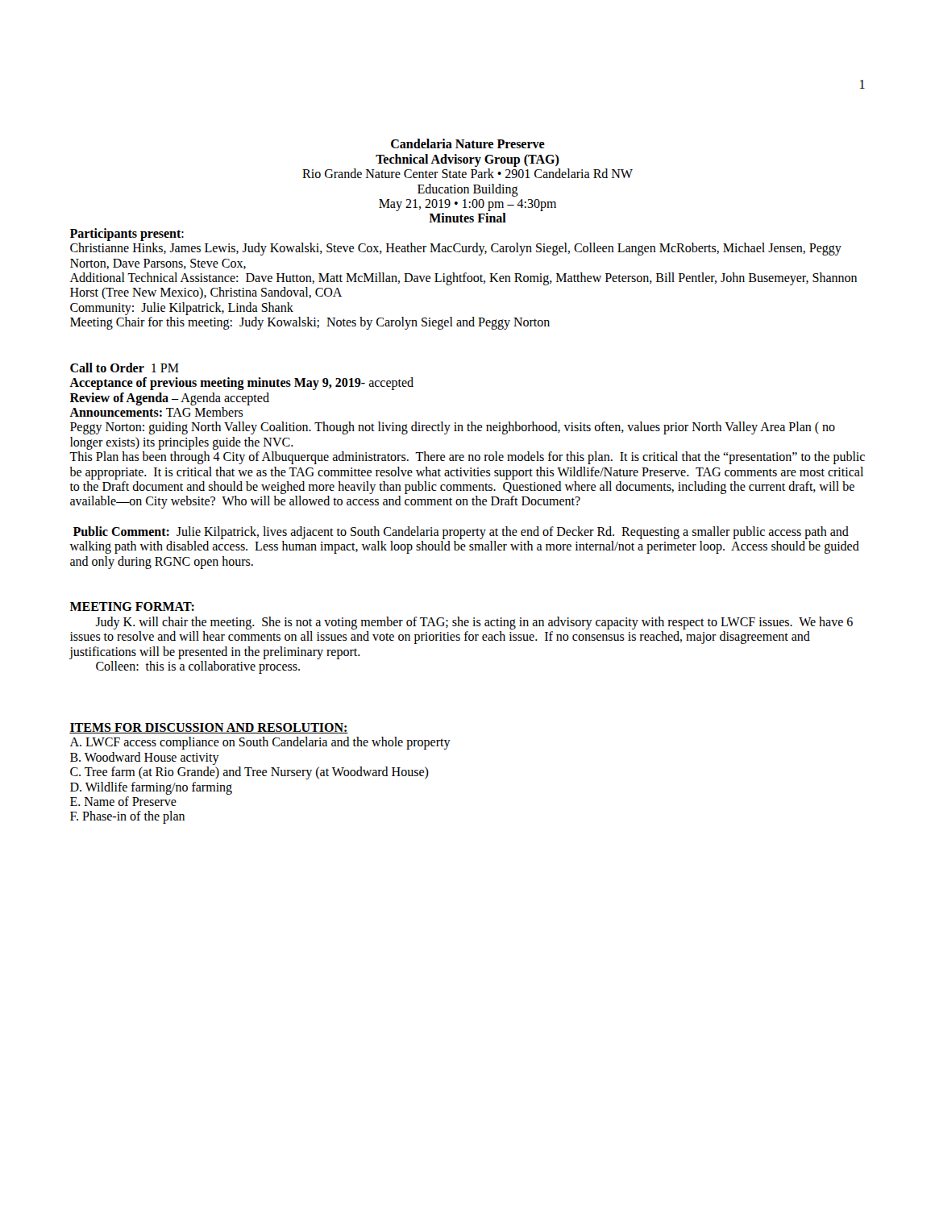1
Candelaria Nature Preserve
Technical Advisory Group (TAG)
Rio Grande Nature Center State Park • 2901 Candelaria Rd NW
Education Building
May 21, 2019 • 1:00 pm – 4:30pm
Minutes Final
Participants present:
Christianne Hinks, James Lewis, Judy Kowalski, Steve Cox, Heather MacCurdy, Carolyn Siegel, Colleen Langen McRoberts, Michael Jensen, Peggy Norton, Dave Parsons, Steve Cox,
Additional Technical Assistance: Dave Hutton, Matt McMillan, Dave Lightfoot, Ken Romig, Matthew Peterson, Bill Pentler, John Busemeyer, Shannon Horst (Tree New Mexico), Christina Sandoval, COA
Community: Julie Kilpatrick, Linda Shank
Meeting Chair for this meeting: Judy Kowalski; Notes by Carolyn Siegel and Peggy Norton
Call to Order 1 PM
Acceptance of previous meeting minutes May 9, 2019- accepted
Review of Agenda – Agenda accepted
Announcements: TAG Members
Peggy Norton: guiding North Valley Coalition. Though not living directly in the neighborhood, visits often, values prior North Valley Area Plan ( no longer exists) its principles guide the NVC.
This Plan has been through 4 City of Albuquerque administrators. There are no role models for this plan. It is critical that the “presentation” to the public be appropriate. It is critical that we as the TAG committee resolve what activities support this Wildlife/Nature Preserve. TAG comments are most critical to the Draft document and should be weighed more heavily than public comments. Questioned where all documents, including the current draft, will be available—on City website? Who will be allowed to access and comment on the Draft Document?
Public Comment: Julie Kilpatrick, lives adjacent to South Candelaria property at the end of Decker Rd. Requesting a smaller public access path and walking path with disabled access. Less human impact, walk loop should be smaller with a more internal/not a perimeter loop. Access should be guided and only during RGNC open hours.
MEETING FORMAT:
Judy K. will chair the meeting. She is not a voting member of TAG; she is acting in an advisory capacity with respect to LWCF issues. We have 6 issues to resolve and will hear comments on all issues and vote on priorities for each issue. If no consensus is reached, major disagreement and justifications will be presented in the preliminary report.
Colleen: this is a collaborative process.
ITEMS FOR DISCUSSION AND RESOLUTION:
A. LWCF access compliance on South Candelaria and the whole property
B. Woodward House activity
C. Tree farm (at Rio Grande) and Tree Nursery (at Woodward House)
D. Wildlife farming/no farming
E. Name of Preserve
F. Phase-in of the plan